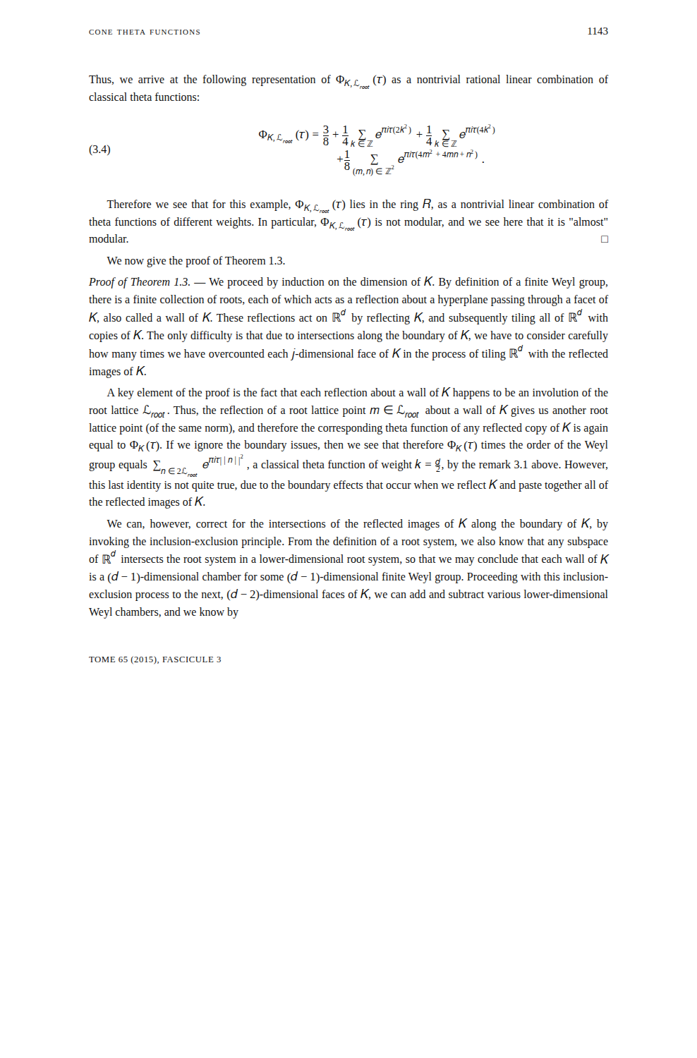cone theta functions 1143
Thus, we arrive at the following representation of ΦK,ℒroot(τ) as a nontrivial rational linear combination of classical theta functions:
(3.4)
ΦK,ℒroot (τ) = 38 + 14 ∑k∈ℤ eπiτ(2k2) + 14 ∑k∈ℤ eπiτ(4k2) + 18 ∑(m,n)∈ℤ2 eπiτ(4m2+4mn+n2) .
Therefore we see that for this example, ΦK,ℒroot(τ) lies in the ring R, as a nontrivial linear combination of theta functions of different weights. In particular, ΦK,ℒroot(τ) is not modular, and we see here that it is "almost" modular. □
We now give the proof of Theorem 1.3.
Proof of Theorem 1.3. — We proceed by induction on the dimension of K. By definition of a finite Weyl group, there is a finite collection of roots, each of which acts as a reflection about a hyperplane passing through a facet of K, also called a wall of K. These reflections act on ℝd by reflecting K, and subsequently tiling all of ℝd with copies of K. The only difficulty is that due to intersections along the boundary of K, we have to consider carefully how many times we have overcounted each j-dimensional face of K in the process of tiling ℝd with the reflected images of K.
A key element of the proof is the fact that each reflection about a wall of K happens to be an involution of the root lattice ℒroot. Thus, the reflection of a root lattice point m∈ℒroot about a wall of K gives us another root lattice point (of the same norm), and therefore the corresponding theta function of any reflected copy of K is again equal to ΦK(τ). If we ignore the boundary issues, then we see that therefore ΦK(τ) times the order of the Weyl group equals ∑n∈2ℒrooteπiτ||n||2, a classical theta function of weight k=d2, by the remark 3.1 above. However, this last identity is not quite true, due to the boundary effects that occur when we reflect K and paste together all of the reflected images of K.
We can, however, correct for the intersections of the reflected images of K along the boundary of K, by invoking the inclusion-exclusion principle. From the definition of a root system, we also know that any subspace of ℝd intersects the root system in a lower-dimensional root system, so that we may conclude that each wall of K is a (d−1)-dimensional chamber for some (d−1)-dimensional finite Weyl group. Proceeding with this inclusion-exclusion process to the next, (d−2)-dimensional faces of K, we can add and subtract various lower-dimensional Weyl chambers, and we know by
TOME 65 (2015), FASCICULE 3